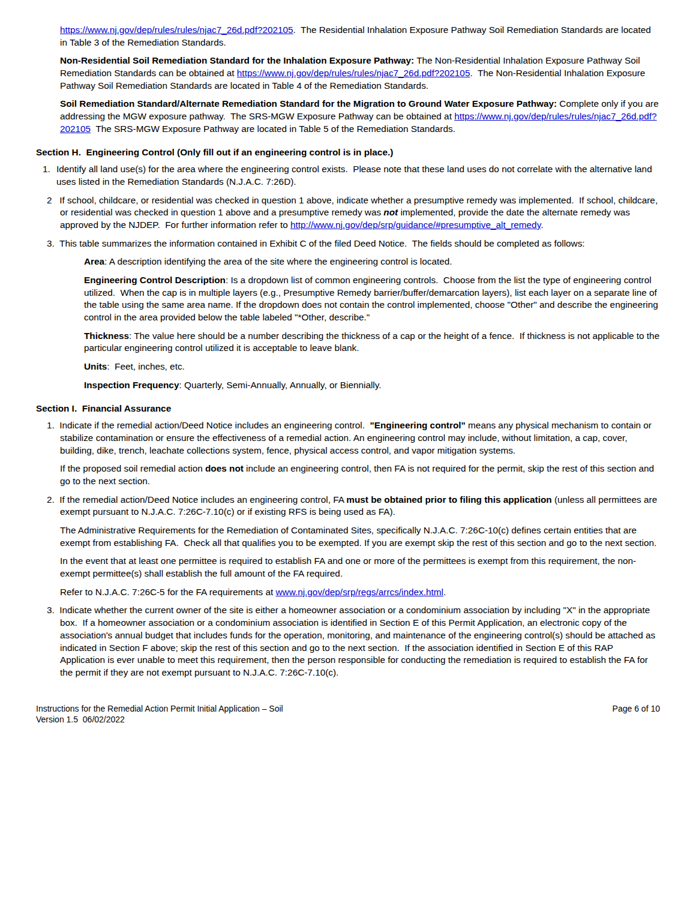https://www.nj.gov/dep/rules/rules/njac7_26d.pdf?202105. The Residential Inhalation Exposure Pathway Soil Remediation Standards are located in Table 3 of the Remediation Standards.
Non-Residential Soil Remediation Standard for the Inhalation Exposure Pathway: The Non-Residential Inhalation Exposure Pathway Soil Remediation Standards can be obtained at https://www.nj.gov/dep/rules/rules/njac7_26d.pdf?202105. The Non-Residential Inhalation Exposure Pathway Soil Remediation Standards are located in Table 4 of the Remediation Standards.
Soil Remediation Standard/Alternate Remediation Standard for the Migration to Ground Water Exposure Pathway: Complete only if you are addressing the MGW exposure pathway. The SRS-MGW Exposure Pathway can be obtained at https://www.nj.gov/dep/rules/rules/njac7_26d.pdf?202105 The SRS-MGW Exposure Pathway are located in Table 5 of the Remediation Standards.
Section H. Engineering Control (Only fill out if an engineering control is in place.)
Identify all land use(s) for the area where the engineering control exists. Please note that these land uses do not correlate with the alternative land uses listed in the Remediation Standards (N.J.A.C. 7:26D).
2 If school, childcare, or residential was checked in question 1 above, indicate whether a presumptive remedy was implemented. If school, childcare, or residential was checked in question 1 above and a presumptive remedy was not implemented, provide the date the alternate remedy was approved by the NJDEP. For further information refer to http://www.nj.gov/dep/srp/guidance/#presumptive_alt_remedy.
3. This table summarizes the information contained in Exhibit C of the filed Deed Notice. The fields should be completed as follows:
Area: A description identifying the area of the site where the engineering control is located.
Engineering Control Description: Is a dropdown list of common engineering controls. Choose from the list the type of engineering control utilized. When the cap is in multiple layers (e.g., Presumptive Remedy barrier/buffer/demarcation layers), list each layer on a separate line of the table using the same area name. If the dropdown does not contain the control implemented, choose "Other" and describe the engineering control in the area provided below the table labeled "*Other, describe."
Thickness: The value here should be a number describing the thickness of a cap or the height of a fence. If thickness is not applicable to the particular engineering control utilized it is acceptable to leave blank.
Units: Feet, inches, etc.
Inspection Frequency: Quarterly, Semi-Annually, Annually, or Biennially.
Section I. Financial Assurance
1. Indicate if the remedial action/Deed Notice includes an engineering control. "Engineering control" means any physical mechanism to contain or stabilize contamination or ensure the effectiveness of a remedial action. An engineering control may include, without limitation, a cap, cover, building, dike, trench, leachate collections system, fence, physical access control, and vapor mitigation systems.
If the proposed soil remedial action does not include an engineering control, then FA is not required for the permit, skip the rest of this section and go to the next section.
2. If the remedial action/Deed Notice includes an engineering control, FA must be obtained prior to filing this application (unless all permittees are exempt pursuant to N.J.A.C. 7:26C-7.10(c) or if existing RFS is being used as FA).
The Administrative Requirements for the Remediation of Contaminated Sites, specifically N.J.A.C. 7:26C-10(c) defines certain entities that are exempt from establishing FA. Check all that qualifies you to be exempted. If you are exempt skip the rest of this section and go to the next section.
In the event that at least one permittee is required to establish FA and one or more of the permittees is exempt from this requirement, the non-exempt permittee(s) shall establish the full amount of the FA required.
Refer to N.J.A.C. 7:26C-5 for the FA requirements at www.nj.gov/dep/srp/regs/arrcs/index.html.
3. Indicate whether the current owner of the site is either a homeowner association or a condominium association by including "X" in the appropriate box. If a homeowner association or a condominium association is identified in Section E of this Permit Application, an electronic copy of the association's annual budget that includes funds for the operation, monitoring, and maintenance of the engineering control(s) should be attached as indicated in Section F above; skip the rest of this section and go to the next section. If the association identified in Section E of this RAP Application is ever unable to meet this requirement, then the person responsible for conducting the remediation is required to establish the FA for the permit if they are not exempt pursuant to N.J.A.C. 7:26C-7.10(c).
Instructions for the Remedial Action Permit Initial Application – Soil
Version 1.5 06/02/2022
Page 6 of 10